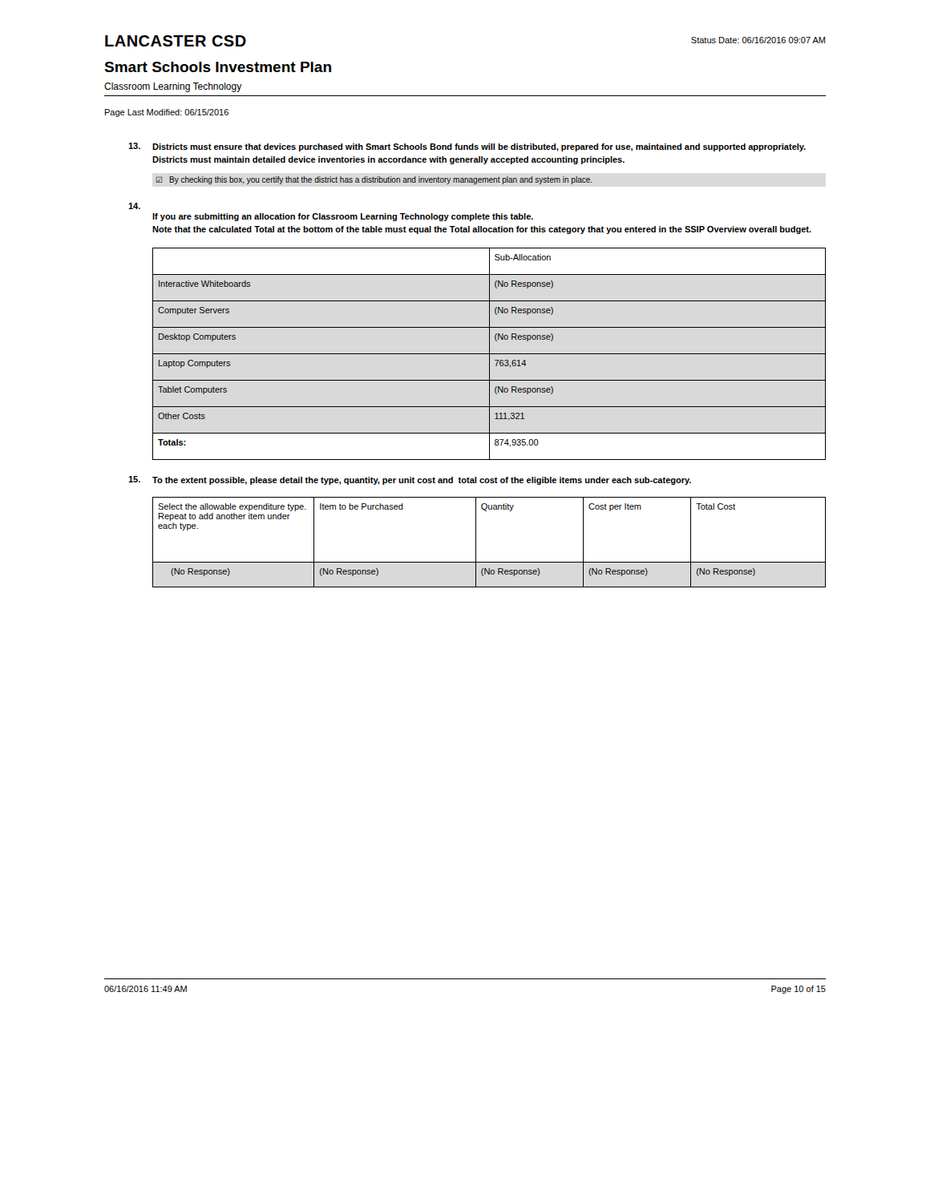LANCASTER CSD
Status Date: 06/16/2016 09:07 AM
Smart Schools Investment Plan
Classroom Learning Technology
Page Last Modified: 06/15/2016
13.
Districts must ensure that devices purchased with Smart Schools Bond funds will be distributed, prepared for use, maintained and supported appropriately. Districts must maintain detailed device inventories in accordance with generally accepted accounting principles.
☑By checking this box, you certify that the district has a distribution and inventory management plan and system in place.
14.
If you are submitting an allocation for Classroom Learning Technology complete this table.
Note that the calculated Total at the bottom of the table must equal the Total allocation for this category that you entered in the SSIP Overview overall budget.
| | Sub-Allocation |
| --- | --- |
| Interactive Whiteboards | (No Response) |
| Computer Servers | (No Response) |
| Desktop Computers | (No Response) |
| Laptop Computers | 763,614 |
| Tablet Computers | (No Response) |
| Other Costs | 111,321 |
| Totals: | 874,935.00 |
15.
To the extent possible, please detail the type, quantity, per unit cost and total cost of the eligible items under each sub-category.
| Select the allowable expenditure type. Repeat to add another item under each type. | Item to be Purchased | Quantity | Cost per Item | Total Cost |
| --- | --- | --- | --- | --- |
| (No Response) | (No Response) | (No Response) | (No Response) | (No Response) |
06/16/2016 11:49 AM
Page 10 of 15